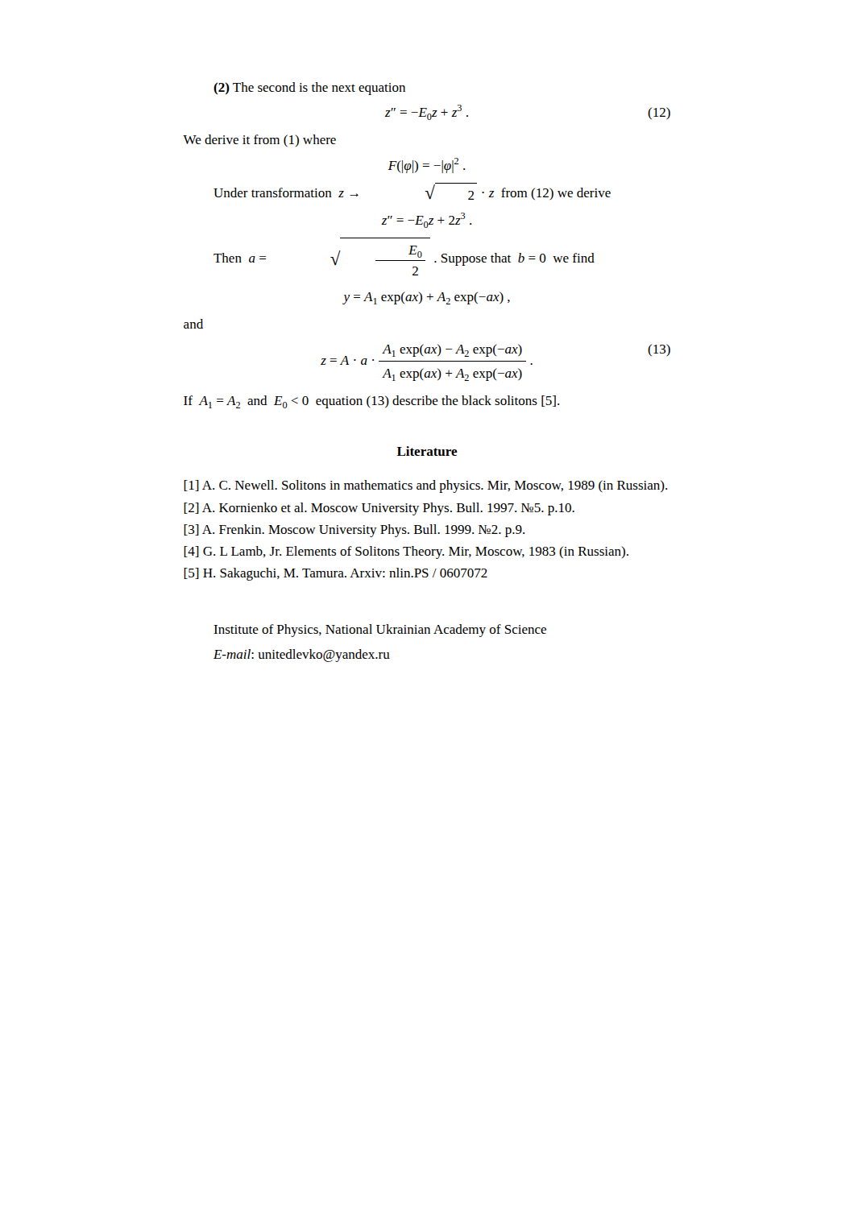(2) The second is the next equation
z″ = −E0z + z3 . (12)
We derive it from (1) where
F(|φ|) = −|φ|2 .
Under transformation z → √2 · z from (12) we derive
z″ = −E0z + 2z3 .
Then a = √E02 . Suppose that b = 0 we find
y = A1 exp(ax) + A2 exp(−ax) ,
and
z = A · a · A1 exp(ax) − A2 exp(−ax) A1 exp(ax) + A2 exp(−ax) . (13)
If A1 = A2 and E0 < 0 equation (13) describe the black solitons [5].
Literature
[1] A. C. Newell. Solitons in mathematics and physics. Mir, Moscow, 1989 (in Russian).
[2] A. Kornienko et al. Moscow University Phys. Bull. 1997. №5. p.10.
[3] A. Frenkin. Moscow University Phys. Bull. 1999. №2. p.9.
[4] G. L Lamb, Jr. Elements of Solitons Theory. Mir, Moscow, 1983 (in Russian).
[5] H. Sakaguchi, M. Tamura. Arxiv: nlin.PS / 0607072
Institute of Physics, National Ukrainian Academy of Science
E-mail: unitedlevko@yandex.ru